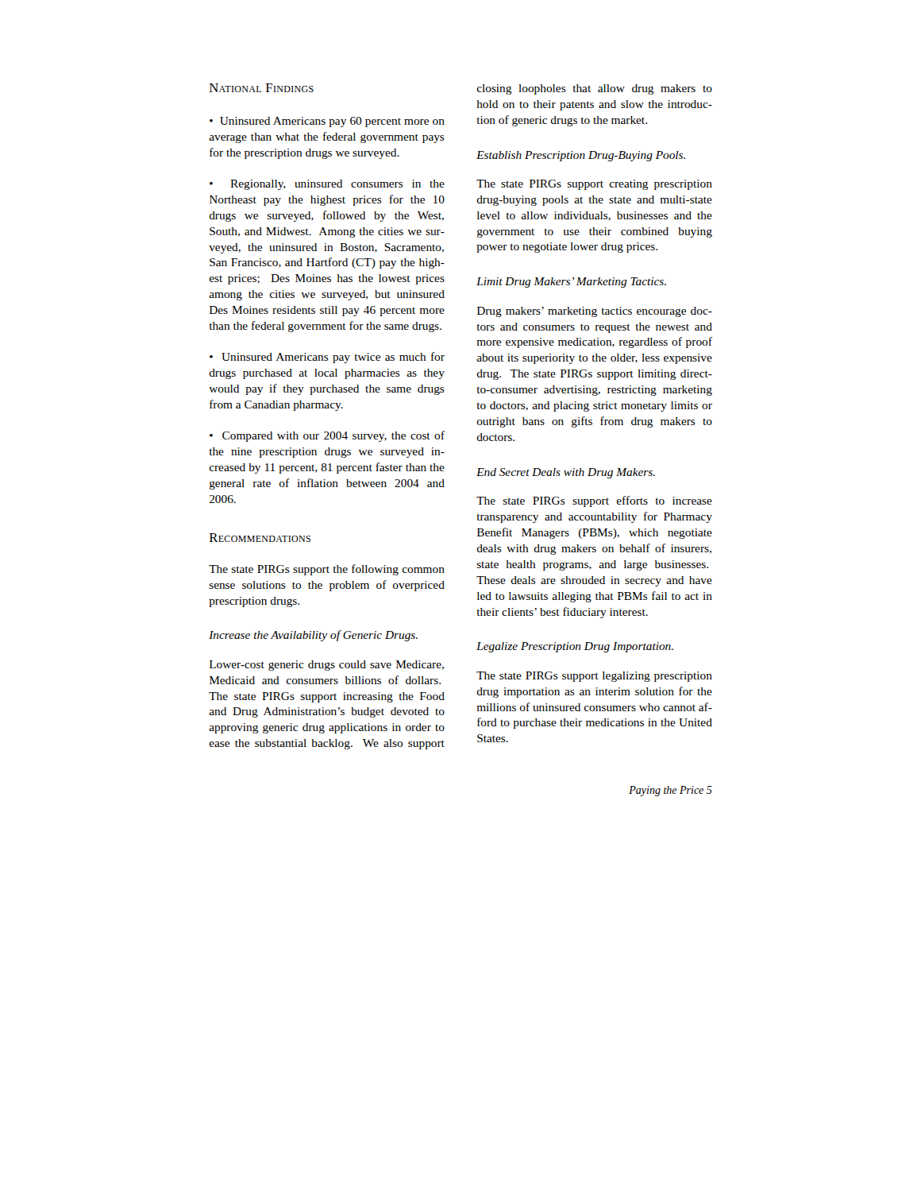National Findings
• Uninsured Americans pay 60 percent more on average than what the federal government pays for the prescription drugs we surveyed.
• Regionally, uninsured consumers in the Northeast pay the highest prices for the 10 drugs we surveyed, followed by the West, South, and Midwest. Among the cities we surveyed, the uninsured in Boston, Sacramento, San Francisco, and Hartford (CT) pay the highest prices; Des Moines has the lowest prices among the cities we surveyed, but uninsured Des Moines residents still pay 46 percent more than the federal government for the same drugs.
• Uninsured Americans pay twice as much for drugs purchased at local pharmacies as they would pay if they purchased the same drugs from a Canadian pharmacy.
• Compared with our 2004 survey, the cost of the nine prescription drugs we surveyed increased by 11 percent, 81 percent faster than the general rate of inflation between 2004 and 2006.
Recommendations
The state PIRGs support the following common sense solutions to the problem of overpriced prescription drugs.
Increase the Availability of Generic Drugs.
Lower-cost generic drugs could save Medicare, Medicaid and consumers billions of dollars. The state PIRGs support increasing the Food and Drug Administration’s budget devoted to approving generic drug applications in order to ease the substantial backlog. We also support closing loopholes that allow drug makers to hold on to their patents and slow the introduction of generic drugs to the market.
Establish Prescription Drug-Buying Pools.
The state PIRGs support creating prescription drug-buying pools at the state and multi-state level to allow individuals, businesses and the government to use their combined buying power to negotiate lower drug prices.
Limit Drug Makers’ Marketing Tactics.
Drug makers’ marketing tactics encourage doctors and consumers to request the newest and more expensive medication, regardless of proof about its superiority to the older, less expensive drug. The state PIRGs support limiting direct-to-consumer advertising, restricting marketing to doctors, and placing strict monetary limits or outright bans on gifts from drug makers to doctors.
End Secret Deals with Drug Makers.
The state PIRGs support efforts to increase transparency and accountability for Pharmacy Benefit Managers (PBMs), which negotiate deals with drug makers on behalf of insurers, state health programs, and large businesses. These deals are shrouded in secrecy and have led to lawsuits alleging that PBMs fail to act in their clients’ best fiduciary interest.
Legalize Prescription Drug Importation.
The state PIRGs support legalizing prescription drug importation as an interim solution for the millions of uninsured consumers who cannot afford to purchase their medications in the United States.
Paying the Price 5